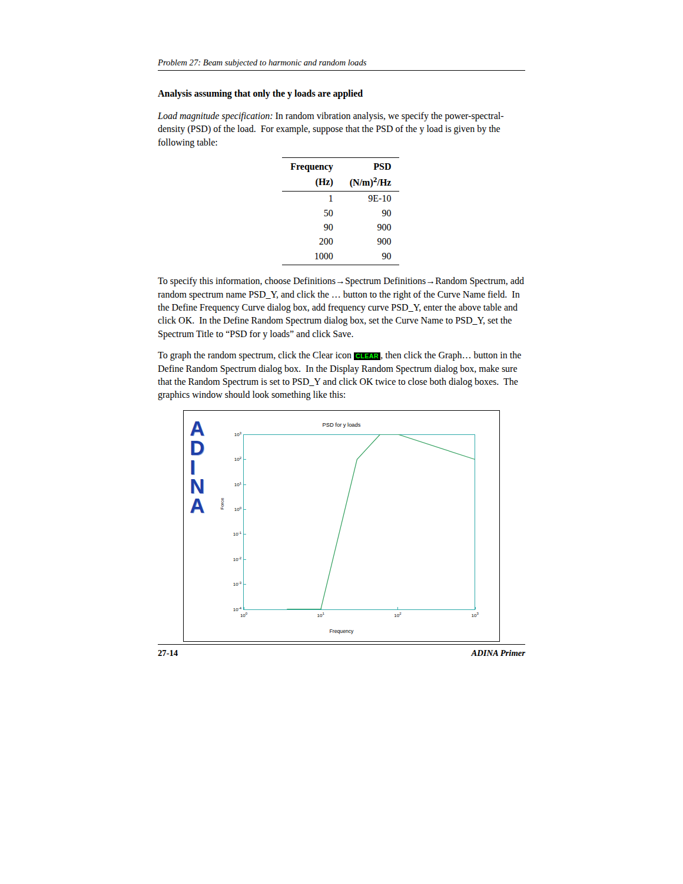Problem 27: Beam subjected to harmonic and random loads
Analysis assuming that only the y loads are applied
Load magnitude specification: In random vibration analysis, we specify the power-spectral-density (PSD) of the load. For example, suppose that the PSD of the y load is given by the following table:
| Frequency | PSD |
| --- | --- |
| (Hz) | (N/m) 2 /Hz |
| 1 | 9E-10 |
| 50 | 90 |
| 90 | 900 |
| 200 | 900 |
| 1000 | 90 |
To specify this information, choose Definitions→Spectrum Definitions→Random Spectrum, add random spectrum name PSD_Y, and click the … button to the right of the Curve Name field. In the Define Frequency Curve dialog box, add frequency curve PSD_Y, enter the above table and click OK. In the Define Random Spectrum dialog box, set the Curve Name to PSD_Y, set the Spectrum Title to “PSD for y loads” and click Save.
To graph the random spectrum, click the Clear icon CLEAR, then click the Graph… button in the Define Random Spectrum dialog box. In the Display Random Spectrum dialog box, make sure that the Random Spectrum is set to PSD_Y and click OK twice to close both dialog boxes. The graphics window should look something like this:
A
D
I
N
A
PSD for y loads
Force
103
102
101
100
10-1
10-2
10-3
10-4
100
101
102
103
Frequency
27-14 ADINA Primer